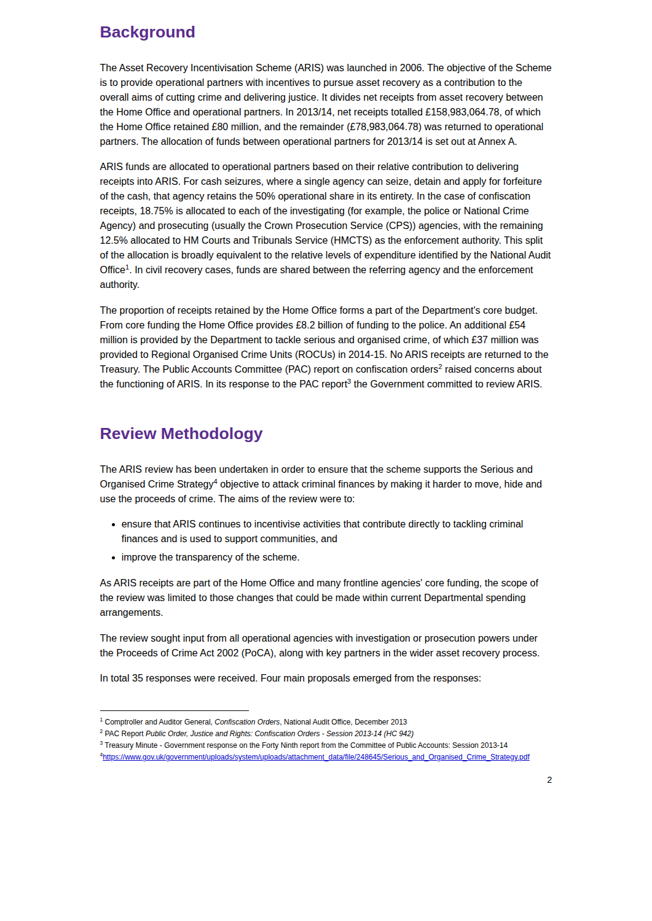Background
The Asset Recovery Incentivisation Scheme (ARIS) was launched in 2006. The objective of the Scheme is to provide operational partners with incentives to pursue asset recovery as a contribution to the overall aims of cutting crime and delivering justice. It divides net receipts from asset recovery between the Home Office and operational partners. In 2013/14, net receipts totalled £158,983,064.78, of which the Home Office retained £80 million, and the remainder (£78,983,064.78) was returned to operational partners. The allocation of funds between operational partners for 2013/14 is set out at Annex A.
ARIS funds are allocated to operational partners based on their relative contribution to delivering receipts into ARIS. For cash seizures, where a single agency can seize, detain and apply for forfeiture of the cash, that agency retains the 50% operational share in its entirety. In the case of confiscation receipts, 18.75% is allocated to each of the investigating (for example, the police or National Crime Agency) and prosecuting (usually the Crown Prosecution Service (CPS)) agencies, with the remaining 12.5% allocated to HM Courts and Tribunals Service (HMCTS) as the enforcement authority. This split of the allocation is broadly equivalent to the relative levels of expenditure identified by the National Audit Office1. In civil recovery cases, funds are shared between the referring agency and the enforcement authority.
The proportion of receipts retained by the Home Office forms a part of the Department's core budget. From core funding the Home Office provides £8.2 billion of funding to the police. An additional £54 million is provided by the Department to tackle serious and organised crime, of which £37 million was provided to Regional Organised Crime Units (ROCUs) in 2014-15. No ARIS receipts are returned to the Treasury. The Public Accounts Committee (PAC) report on confiscation orders2 raised concerns about the functioning of ARIS. In its response to the PAC report3 the Government committed to review ARIS.
Review Methodology
The ARIS review has been undertaken in order to ensure that the scheme supports the Serious and Organised Crime Strategy4 objective to attack criminal finances by making it harder to move, hide and use the proceeds of crime. The aims of the review were to:
ensure that ARIS continues to incentivise activities that contribute directly to tackling criminal finances and is used to support communities, and
improve the transparency of the scheme.
As ARIS receipts are part of the Home Office and many frontline agencies' core funding, the scope of the review was limited to those changes that could be made within current Departmental spending arrangements.
The review sought input from all operational agencies with investigation or prosecution powers under the Proceeds of Crime Act 2002 (PoCA), along with key partners in the wider asset recovery process.
In total 35 responses were received. Four main proposals emerged from the responses:
1 Comptroller and Auditor General, Confiscation Orders, National Audit Office, December 2013
2 PAC Report Public Order, Justice and Rights: Confiscation Orders - Session 2013-14 (HC 942)
3 Treasury Minute - Government response on the Forty Ninth report from the Committee of Public Accounts: Session 2013-14
4https://www.gov.uk/government/uploads/system/uploads/attachment_data/file/248645/Serious_and_Organised_Crime_Strategy.pdf
2